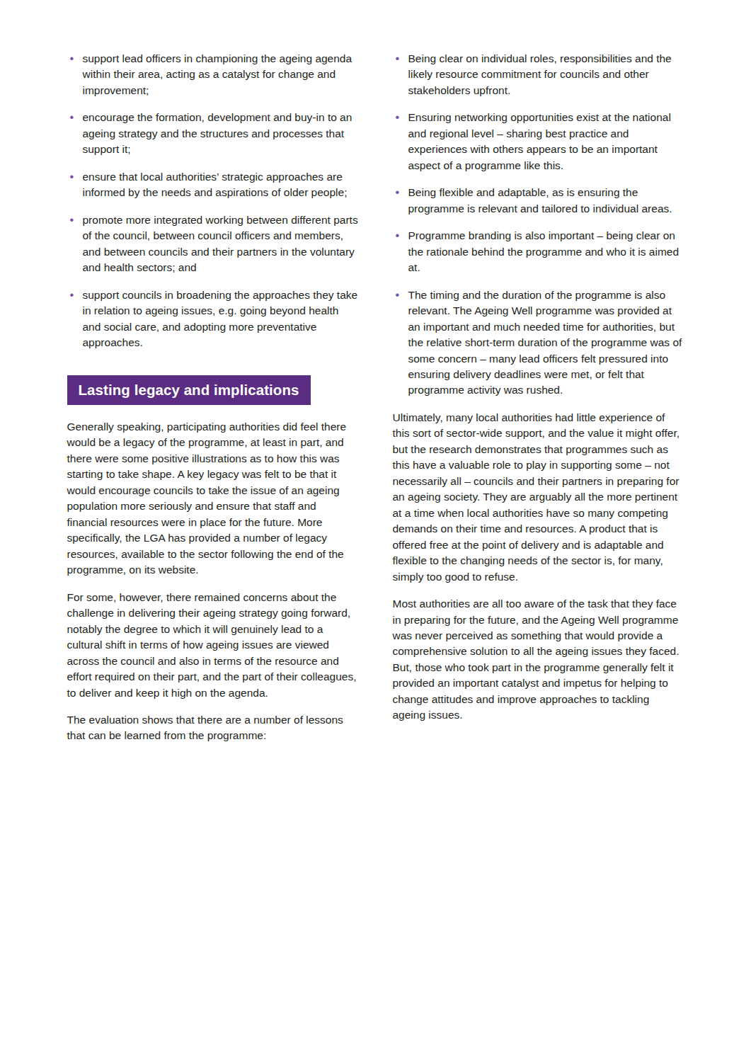support lead officers in championing the ageing agenda within their area, acting as a catalyst for change and improvement;
encourage the formation, development and buy-in to an ageing strategy and the structures and processes that support it;
ensure that local authorities’ strategic approaches are informed by the needs and aspirations of older people;
promote more integrated working between different parts of the council, between council officers and members, and between councils and their partners in the voluntary and health sectors; and
support councils in broadening the approaches they take in relation to ageing issues, e.g. going beyond health and social care, and adopting more preventative approaches.
Lasting legacy and implications
Generally speaking, participating authorities did feel there would be a legacy of the programme, at least in part, and there were some positive illustrations as to how this was starting to take shape. A key legacy was felt to be that it would encourage councils to take the issue of an ageing population more seriously and ensure that staff and financial resources were in place for the future. More specifically, the LGA has provided a number of legacy resources, available to the sector following the end of the programme, on its website.
For some, however, there remained concerns about the challenge in delivering their ageing strategy going forward, notably the degree to which it will genuinely lead to a cultural shift in terms of how ageing issues are viewed across the council and also in terms of the resource and effort required on their part, and the part of their colleagues, to deliver and keep it high on the agenda.
The evaluation shows that there are a number of lessons that can be learned from the programme:
Being clear on individual roles, responsibilities and the likely resource commitment for councils and other stakeholders upfront.
Ensuring networking opportunities exist at the national and regional level – sharing best practice and experiences with others appears to be an important aspect of a programme like this.
Being flexible and adaptable, as is ensuring the programme is relevant and tailored to individual areas.
Programme branding is also important – being clear on the rationale behind the programme and who it is aimed at.
The timing and the duration of the programme is also relevant. The Ageing Well programme was provided at an important and much needed time for authorities, but the relative short-term duration of the programme was of some concern – many lead officers felt pressured into ensuring delivery deadlines were met, or felt that programme activity was rushed.
Ultimately, many local authorities had little experience of this sort of sector-wide support, and the value it might offer, but the research demonstrates that programmes such as this have a valuable role to play in supporting some – not necessarily all – councils and their partners in preparing for an ageing society. They are arguably all the more pertinent at a time when local authorities have so many competing demands on their time and resources. A product that is offered free at the point of delivery and is adaptable and flexible to the changing needs of the sector is, for many, simply too good to refuse.
Most authorities are all too aware of the task that they face in preparing for the future, and the Ageing Well programme was never perceived as something that would provide a comprehensive solution to all the ageing issues they faced. But, those who took part in the programme generally felt it provided an important catalyst and impetus for helping to change attitudes and improve approaches to tackling ageing issues.